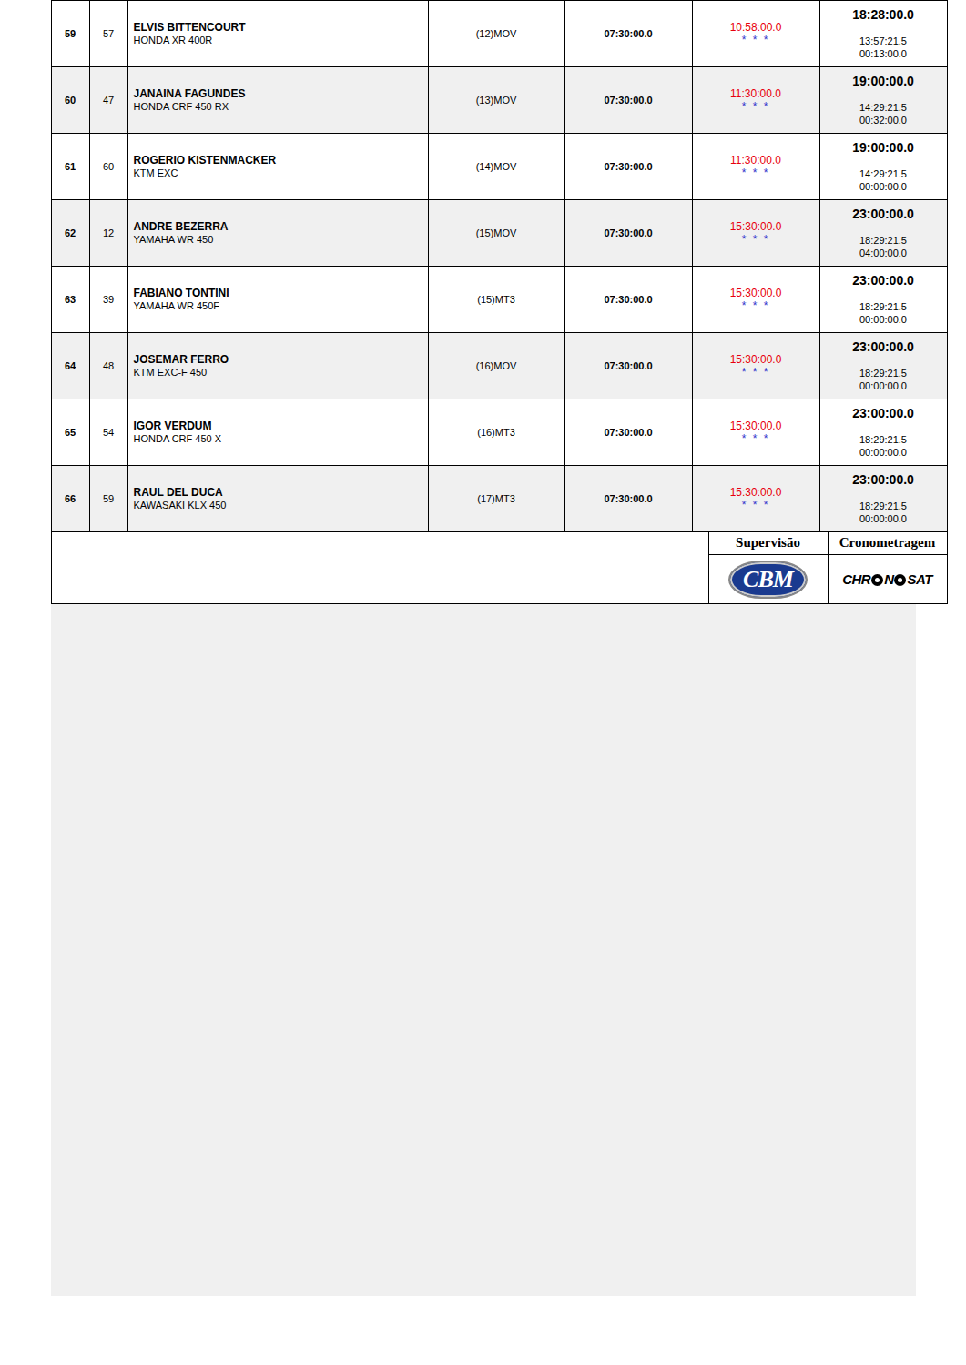| 59 | 57 | ELVIS BITTENCOURT HONDA XR 400R | (12)MOV | 07:30:00.0 | 10:58:00.0 * * * | 18:28:00.0 13:57:21.5 00:13:00.0 |
| 60 | 47 | JANAINA FAGUNDES HONDA CRF 450 RX | (13)MOV | 07:30:00.0 | 11:30:00.0 * * * | 19:00:00.0 14:29:21.5 00:32:00.0 |
| 61 | 60 | ROGERIO KISTENMACKER KTM EXC | (14)MOV | 07:30:00.0 | 11:30:00.0 * * * | 19:00:00.0 14:29:21.5 00:00:00.0 |
| 62 | 12 | ANDRE BEZERRA YAMAHA WR 450 | (15)MOV | 07:30:00.0 | 15:30:00.0 * * * | 23:00:00.0 18:29:21.5 04:00:00.0 |
| 63 | 39 | FABIANO TONTINI YAMAHA WR 450F | (15)MT3 | 07:30:00.0 | 15:30:00.0 * * * | 23:00:00.0 18:29:21.5 00:00:00.0 |
| 64 | 48 | JOSEMAR FERRO KTM EXC-F 450 | (16)MOV | 07:30:00.0 | 15:30:00.0 * * * | 23:00:00.0 18:29:21.5 00:00:00.0 |
| 65 | 54 | IGOR VERDUM HONDA CRF 450 X | (16)MT3 | 07:30:00.0 | 15:30:00.0 * * * | 23:00:00.0 18:29:21.5 00:00:00.0 |
| 66 | 59 | RAUL DEL DUCA KAWASAKI KLX 450 | (17)MT3 | 07:30:00.0 | 15:30:00.0 * * * | 23:00:00.0 18:29:21.5 00:00:00.0 |
| Supervisão CBM Cronometragem CHR N SAT |